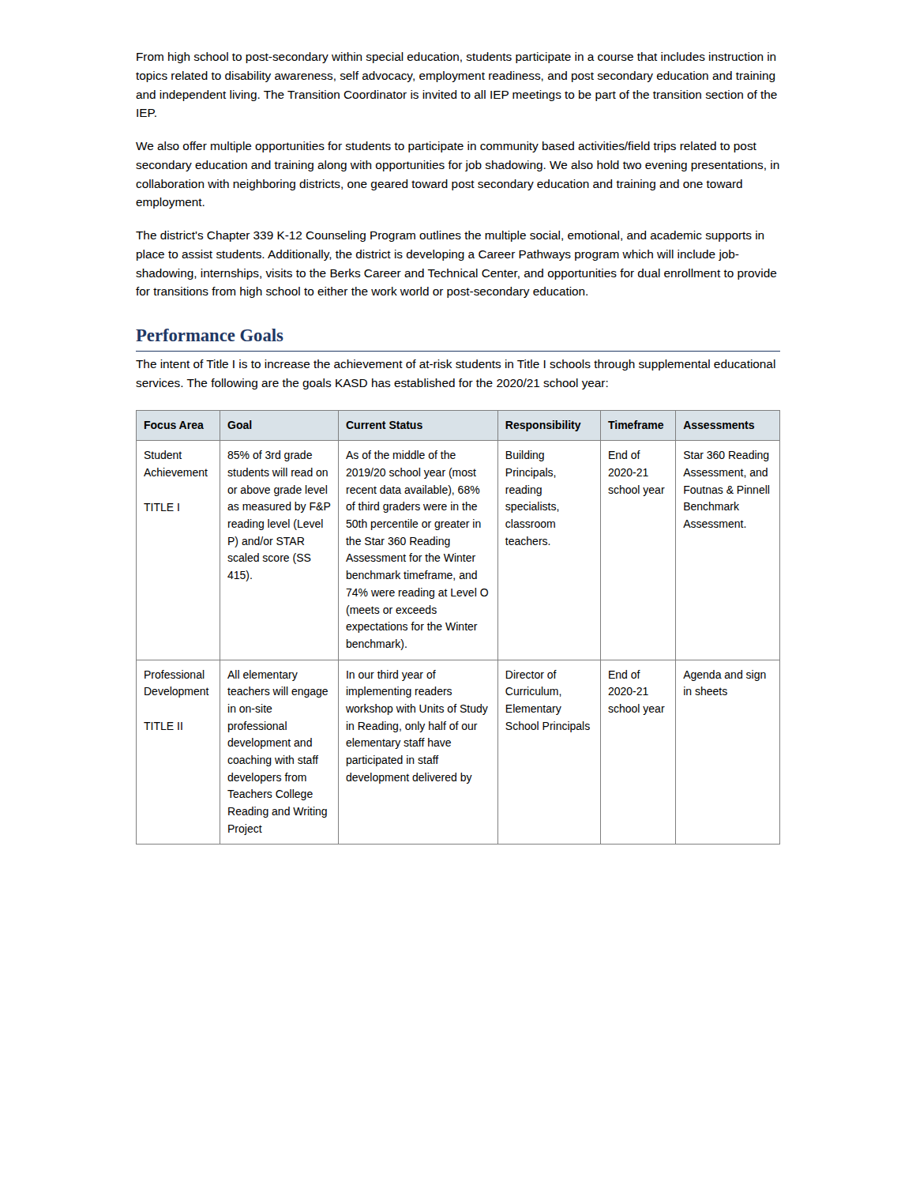From high school to post-secondary within special education, students participate in a course that includes instruction in topics related to disability awareness, self advocacy, employment readiness, and post secondary education and training and independent living. The Transition Coordinator is invited to all IEP meetings to be part of the transition section of the IEP.
We also offer multiple opportunities for students to participate in community based activities/field trips related to post secondary education and training along with opportunities for job shadowing. We also hold two evening presentations, in collaboration with neighboring districts, one geared toward post secondary education and training and one toward employment.
The district's Chapter 339 K-12 Counseling Program outlines the multiple social, emotional, and academic supports in place to assist students. Additionally, the district is developing a Career Pathways program which will include job-shadowing, internships, visits to the Berks Career and Technical Center, and opportunities for dual enrollment to provide for transitions from high school to either the work world or post-secondary education.
Performance Goals
The intent of Title I is to increase the achievement of at-risk students in Title I schools through supplemental educational services. The following are the goals KASD has established for the 2020/21 school year:
| Focus Area | Goal | Current Status | Responsibility | Timeframe | Assessments |
| --- | --- | --- | --- | --- | --- |
| Student Achievement TITLE I | 85% of 3rd grade students will read on or above grade level as measured by F&P reading level (Level P) and/or STAR scaled score (SS 415). | As of the middle of the 2019/20 school year (most recent data available), 68% of third graders were in the 50th percentile or greater in the Star 360 Reading Assessment for the Winter benchmark timeframe, and 74% were reading at Level O (meets or exceeds expectations for the Winter benchmark). | Building Principals, reading specialists, classroom teachers. | End of 2020-21 school year | Star 360 Reading Assessment, and Foutnas & Pinnell Benchmark Assessment. |
| Professional Development TITLE II | All elementary teachers will engage in on-site professional development and coaching with staff developers from Teachers College Reading and Writing Project | In our third year of implementing readers workshop with Units of Study in Reading, only half of our elementary staff have participated in staff development delivered by | Director of Curriculum, Elementary School Principals | End of 2020-21 school year | Agenda and sign in sheets |